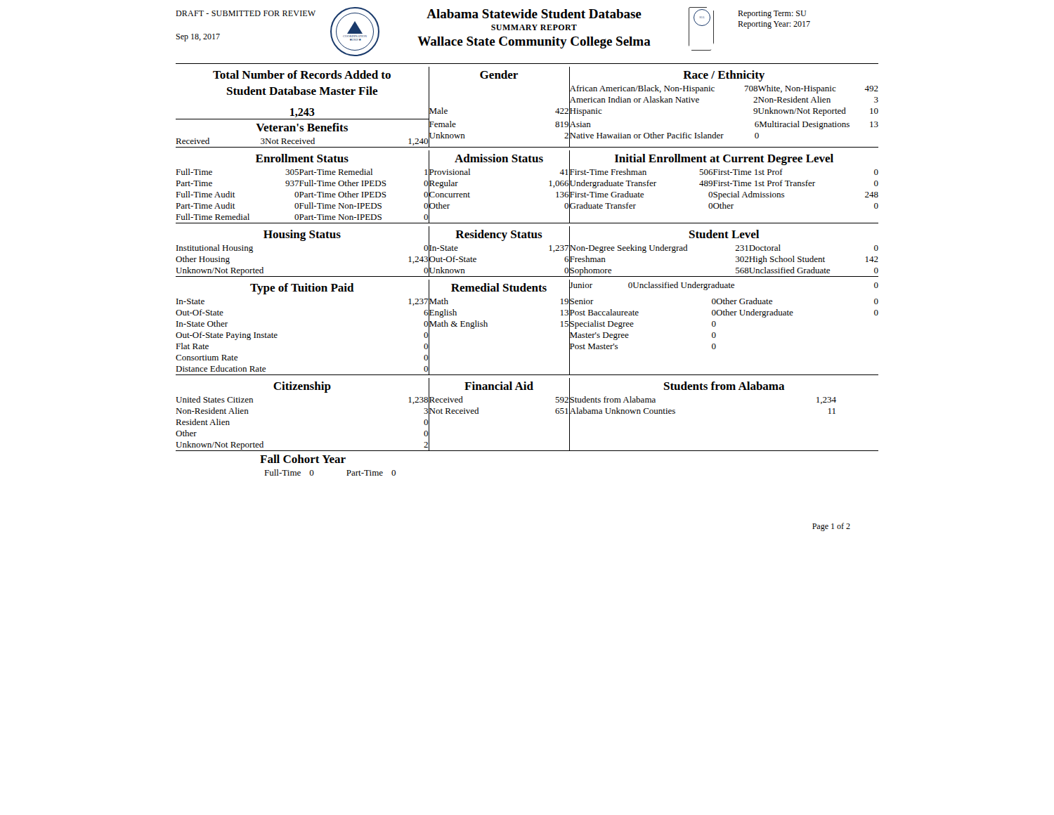DRAFT - SUBMITTED FOR REVIEW
Sep 18, 2017
COORDINATION
★1969★
Alabama Statewide Student Database
SUMMARY REPORT
Wallace State Community College Selma
SEAL
Reporting Term: SU
Reporting Year: 2017
| Total Number of Records Added to Student Database Master File 1,243 | Gender / Male / 422 / | Race / Ethnicity / African American/Black, Non-Hispanic / 708 / White, Non-Hispanic / 492 / / American Indian or Alaskan Native / 2 / Non-Resident Alien / 3 / / Hispanic / 9 / Unknown/Not Reported / 10 / |
| Veteran's Benefits / Received / 3 / Not Received / 1,240 / | / Female / 819 / / Unknown / 2 / | / Asian / 6 / Multiracial Designations / 13 / / Native Hawaiian or Other Pacific Islander / 0 / / / |
| Enrollment Status | Admission Status | Initial Enrollment at Current Degree Level |
| / Full-Time / 305 / Part-Time Remedial / 1 / / Part-Time / 937 / Full-Time Other IPEDS / 0 / / Full-Time Audit / 0 / Part-Time Other IPEDS / 0 / / Part-Time Audit / 0 / Full-Time Non-IPEDS / 0 / / Full-Time Remedial / 0 / Part-Time Non-IPEDS / 0 / | / Provisional / 41 / / Regular / 1,066 / / Concurrent / 136 / / Other / 0 / | / First-Time Freshman / 506 / First-Time 1st Prof / 0 / / Undergraduate Transfer / 489 / First-Time 1st Prof Transfer / 0 / / First-Time Graduate / 0 / Special Admissions / 248 / / Graduate Transfer / 0 / Other / 0 / |
| Housing Status | Residency Status | Student Level |
| / Institutional Housing / 0 / / Other Housing / 1,243 / / Unknown/Not Reported / 0 / | / In-State / 1,237 / / Out-Of-State / 6 / / Unknown / 0 / | / Non-Degree Seeking Undergrad / 231 / Doctoral / 0 / / Freshman / 302 / High School Student / 142 / / Sophomore / 568 / Unclassified Graduate / 0 / |
| Type of Tuition Paid | Remedial Students | / Junior / 0 / Unclassified Undergraduate / 0 / |
| / In-State / 1,237 / / Out-Of-State / 6 / / In-State Other / 0 / / Out-Of-State Paying Instate / 0 / / Flat Rate / 0 / / Consortium Rate / 0 / / Distance Education Rate / 0 / | / Math / 19 / / English / 13 / / Math & English / 15 / | / Senior / 0 / Other Graduate / 0 / / Post Baccalaureate / 0 / Other Undergraduate / 0 / / Specialist Degree / 0 / / / / Master's Degree / 0 / / / / Post Master's / 0 / / / |
| Citizenship | Financial Aid | Students from Alabama |
| / United States Citizen / 1,238 / / Non-Resident Alien / 3 / / Resident Alien / 0 / / Other / 0 / / Unknown/Not Reported / 2 / | / Received / 592 / / Not Received / 651 / | / Students from Alabama / 1,234 / / Alabama Unknown Counties / 11 / |
Fall Cohort Year
| Full-Time | 0 | Part-Time | 0 |
Page 1 of 2